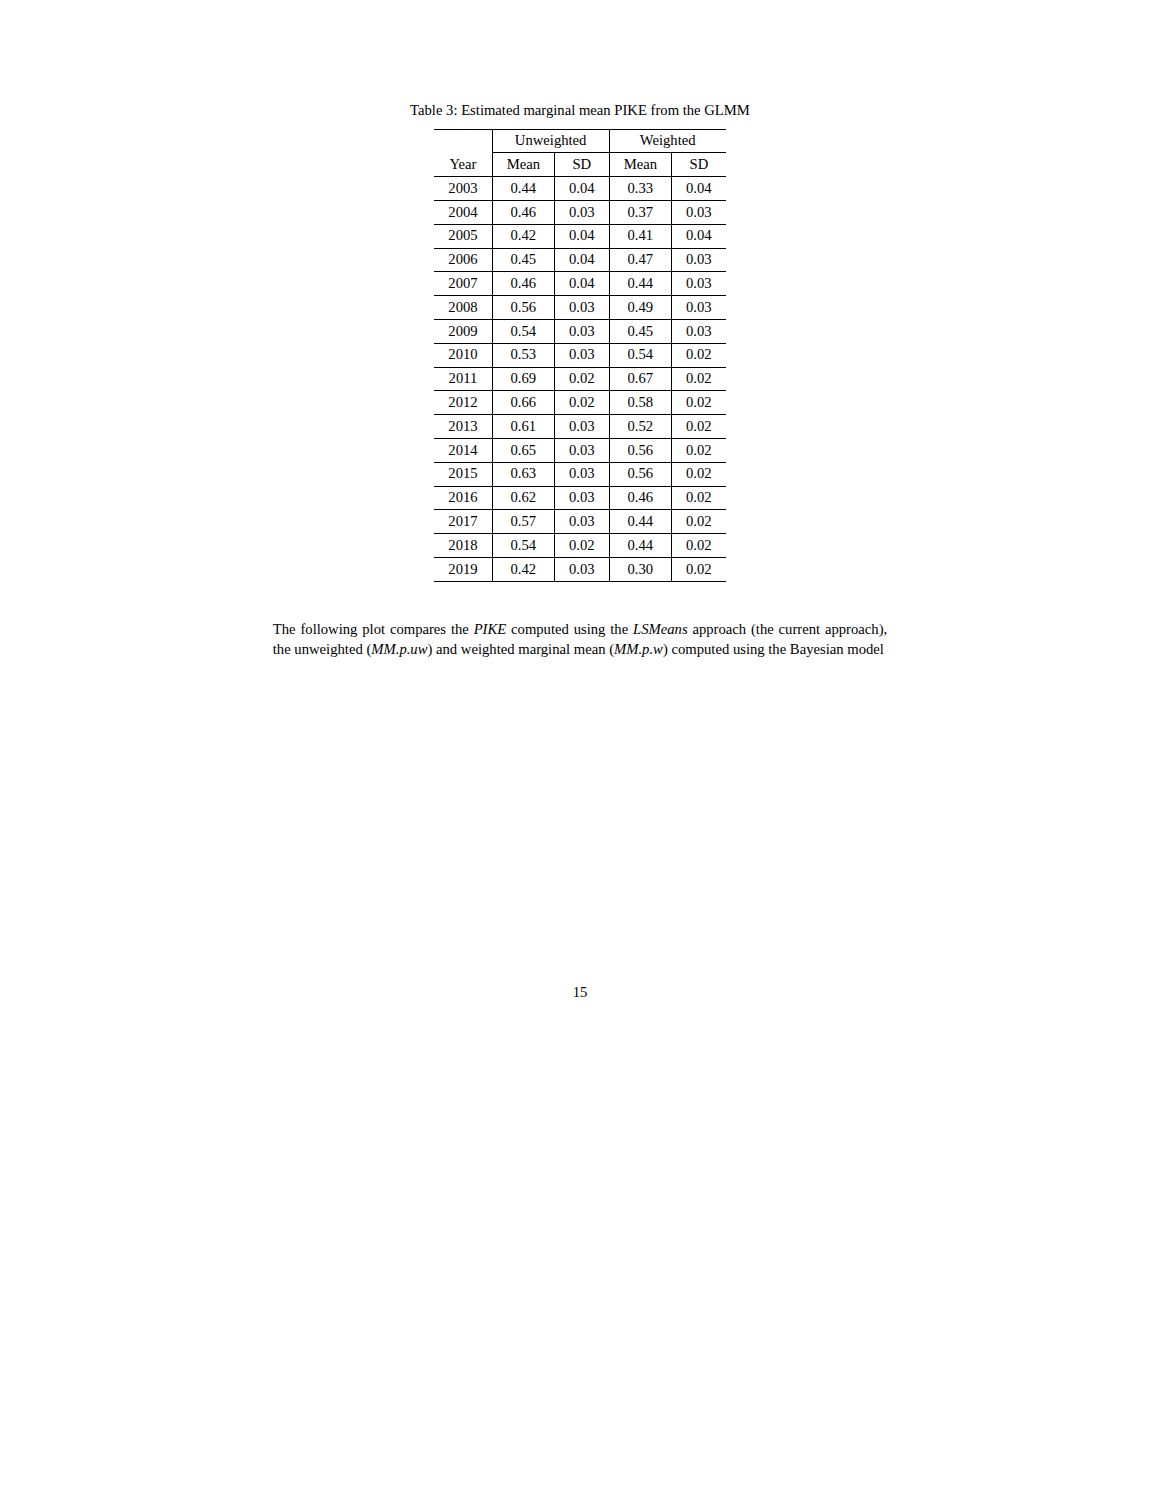Table 3: Estimated marginal mean PIKE from the GLMM
| | Unweighted | Weighted |
| Year | Mean | SD | Mean | SD |
| 2003 | 0.44 | 0.04 | 0.33 | 0.04 |
| 2004 | 0.46 | 0.03 | 0.37 | 0.03 |
| 2005 | 0.42 | 0.04 | 0.41 | 0.04 |
| 2006 | 0.45 | 0.04 | 0.47 | 0.03 |
| 2007 | 0.46 | 0.04 | 0.44 | 0.03 |
| 2008 | 0.56 | 0.03 | 0.49 | 0.03 |
| 2009 | 0.54 | 0.03 | 0.45 | 0.03 |
| 2010 | 0.53 | 0.03 | 0.54 | 0.02 |
| 2011 | 0.69 | 0.02 | 0.67 | 0.02 |
| 2012 | 0.66 | 0.02 | 0.58 | 0.02 |
| 2013 | 0.61 | 0.03 | 0.52 | 0.02 |
| 2014 | 0.65 | 0.03 | 0.56 | 0.02 |
| 2015 | 0.63 | 0.03 | 0.56 | 0.02 |
| 2016 | 0.62 | 0.03 | 0.46 | 0.02 |
| 2017 | 0.57 | 0.03 | 0.44 | 0.02 |
| 2018 | 0.54 | 0.02 | 0.44 | 0.02 |
| 2019 | 0.42 | 0.03 | 0.30 | 0.02 |
The following plot compares the PIKE computed using the LSMeans approach (the current approach), the unweighted (MM.p.uw) and weighted marginal mean (MM.p.w) computed using the Bayesian model
15